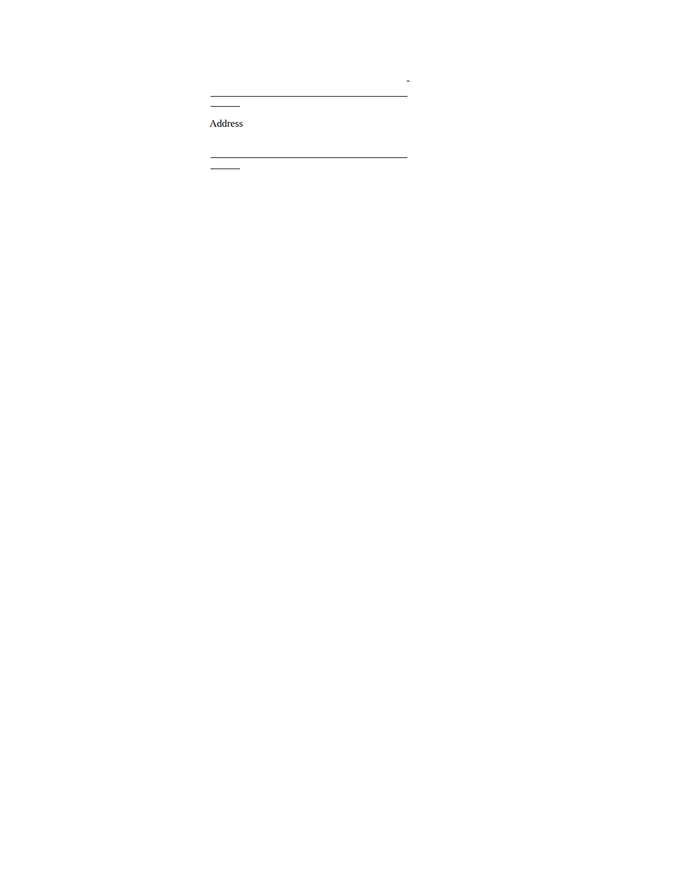-
Address